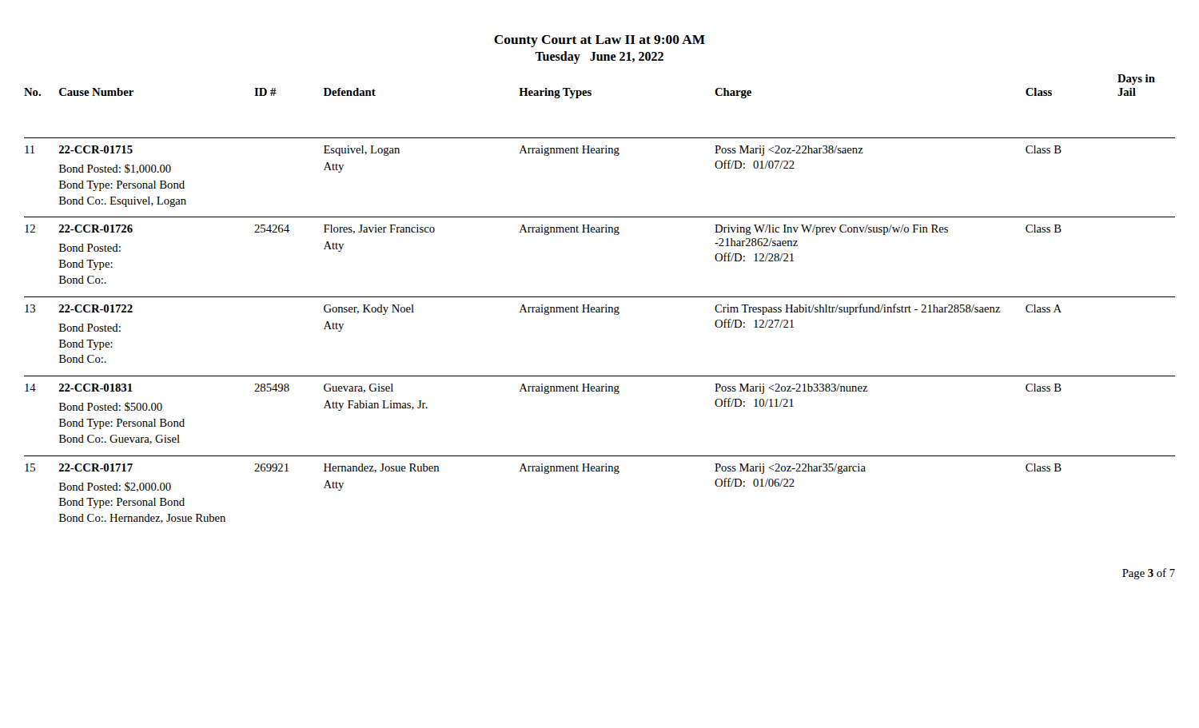County Court at Law II at 9:00 AM
Tuesday June 21, 2022
| No. | Cause Number | ID # | Defendant | Hearing Types | Charge | Class | Days in Jail |
| --- | --- | --- | --- | --- | --- | --- | --- |
| 11 | 22-CCR-01715 Bond Posted: $1,000.00 Bond Type: Personal Bond Bond Co:. Esquivel, Logan | | Esquivel, Logan Atty | Arraignment Hearing | Poss Marij <2oz-22har38/saenz Off/D: 01/07/22 | Class B | |
| 12 | 22-CCR-01726 Bond Posted: Bond Type: Bond Co:. | 254264 | Flores, Javier Francisco Atty | Arraignment Hearing | Driving W/lic Inv W/prev Conv/susp/w/o Fin Res -21har2862/saenz Off/D: 12/28/21 | Class B | |
| 13 | 22-CCR-01722 Bond Posted: Bond Type: Bond Co:. | | Gonser, Kody Noel Atty | Arraignment Hearing | Crim Trespass Habit/shltr/suprfund/infstrt - 21har2858/saenz Off/D: 12/27/21 | Class A | |
| 14 | 22-CCR-01831 Bond Posted: $500.00 Bond Type: Personal Bond Bond Co:. Guevara, Gisel | 285498 | Guevara, Gisel Atty Fabian Limas, Jr. | Arraignment Hearing | Poss Marij <2oz-21b3383/nunez Off/D: 10/11/21 | Class B | |
| 15 | 22-CCR-01717 Bond Posted: $2,000.00 Bond Type: Personal Bond Bond Co:. Hernandez, Josue Ruben | 269921 | Hernandez, Josue Ruben Atty | Arraignment Hearing | Poss Marij <2oz-22har35/garcia Off/D: 01/06/22 | Class B | |
Page 3 of 7